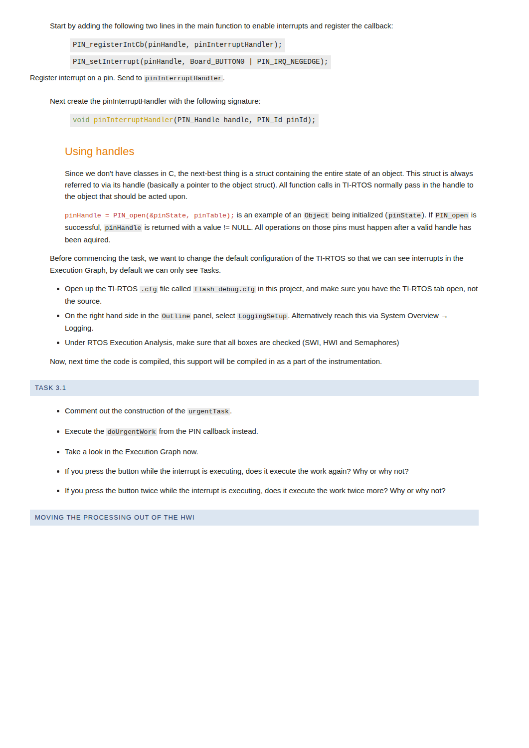Start by adding the following two lines in the main function to enable interrupts and register the callback:
PIN_registerIntCb(pinHandle, pinInterruptHandler);
PIN_setInterrupt(pinHandle, Board_BUTTON0 | PIN_IRQ_NEGEDGE);
Register interrupt on a pin. Send to pinInterruptHandler.
Next create the pinInterruptHandler with the following signature:
void pinInterruptHandler(PIN_Handle handle, PIN_Id pinId);
Using handles
Since we don't have classes in C, the next-best thing is a struct containing the entire state of an object. This struct is always referred to via its handle (basically a pointer to the object struct). All function calls in TI-RTOS normally pass in the handle to the object that should be acted upon.
pinHandle = PIN_open(&pinState, pinTable); is an example of an Object being initialized (pinState). If PIN_open is successful, pinHandle is returned with a value != NULL. All operations on those pins must happen after a valid handle has been aquired.
Before commencing the task, we want to change the default configuration of the TI-RTOS so that we can see interrupts in the Execution Graph, by default we can only see Tasks.
Open up the TI-RTOS .cfg file called flash_debug.cfg in this project, and make sure you have the TI-RTOS tab open, not the source.
On the right hand side in the Outline panel, select LoggingSetup. Alternatively reach this via System Overview → Logging.
Under RTOS Execution Analysis, make sure that all boxes are checked (SWI, HWI and Semaphores)
Now, next time the code is compiled, this support will be compiled in as a part of the instrumentation.
TASK 3.1
Comment out the construction of the urgentTask.
Execute the doUrgentWork from the PIN callback instead.
Take a look in the Execution Graph now.
If you press the button while the interrupt is executing, does it execute the work again? Why or why not?
If you press the button twice while the interrupt is executing, does it execute the work twice more? Why or why not?
MOVING THE PROCESSING OUT OF THE HWI